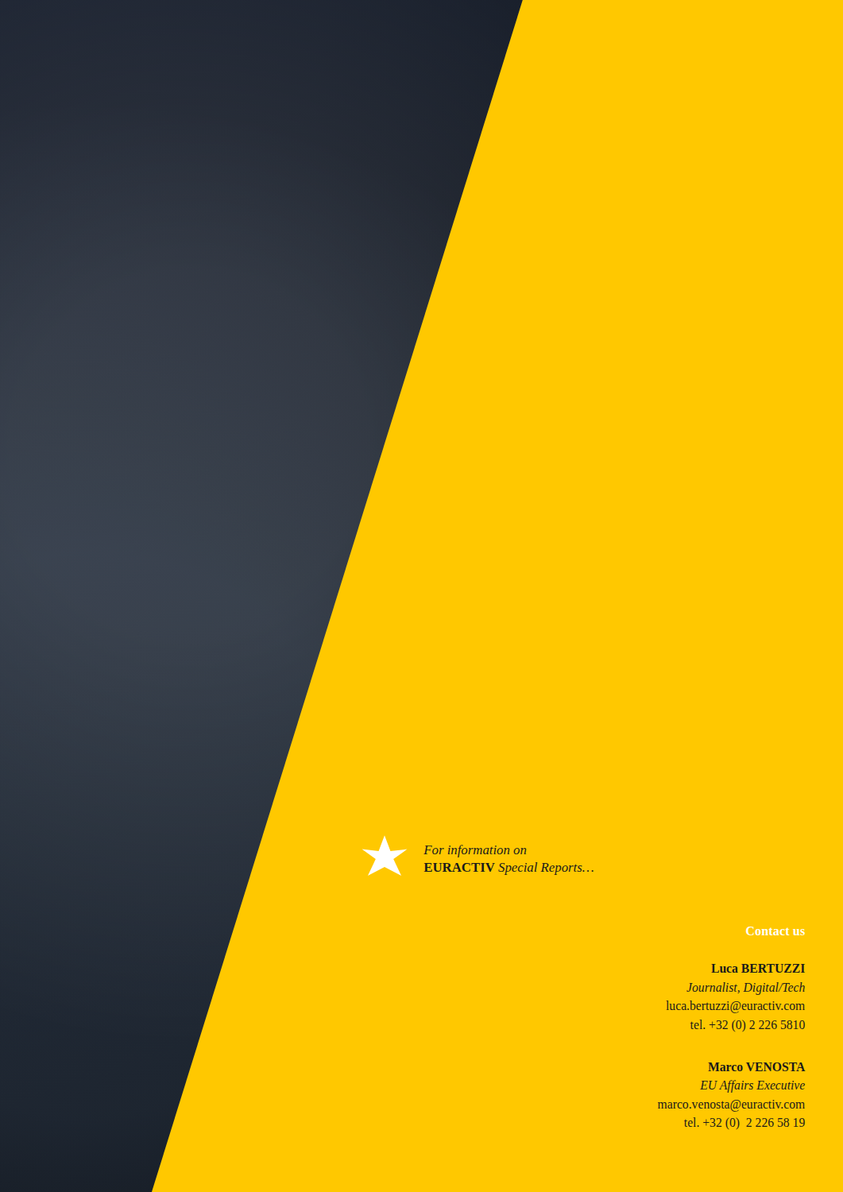For information on
EURACTIV Special Reports…
Contact us
Luca BERTUZZI Journalist, Digital/Tech luca.bertuzzi@euractiv.com tel. +32 (0) 2 226 5810
Marco VENOSTA EU Affairs Executive marco.venosta@euractiv.com tel. +32 (0) 2 226 58 19